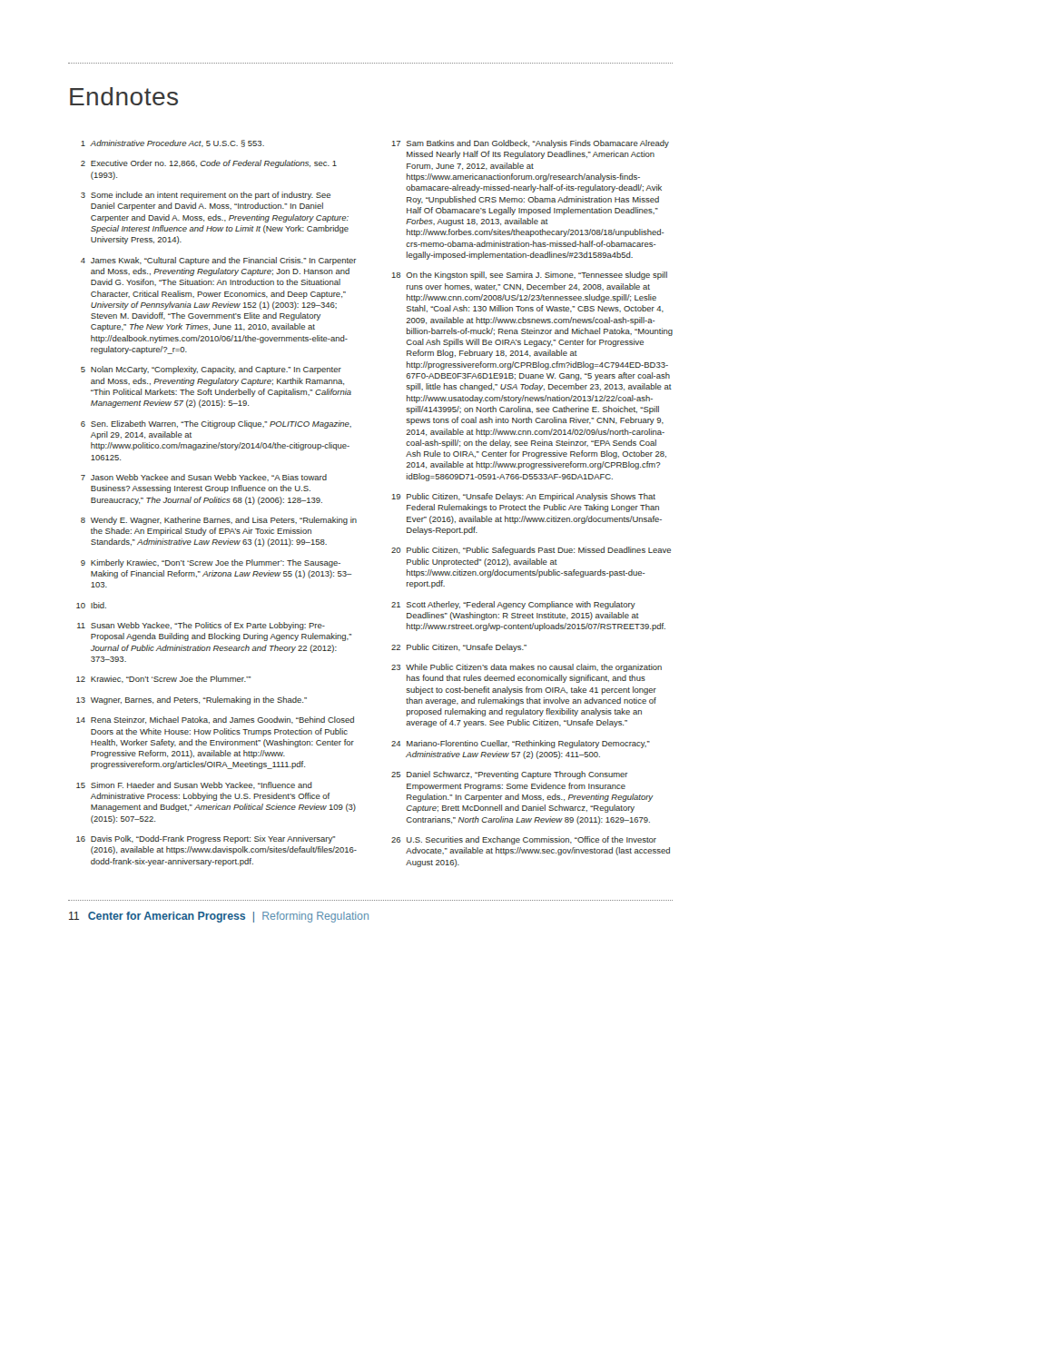Endnotes
Administrative Procedure Act, 5 U.S.C. § 553.
Executive Order no. 12,866, Code of Federal Regulations, sec. 1 (1993).
Some include an intent requirement on the part of industry. See Daniel Carpenter and David A. Moss, “Introduction.” In Daniel Carpenter and David A. Moss, eds., Preventing Regulatory Capture: Special Interest Influence and How to Limit It (New York: Cambridge University Press, 2014).
James Kwak, “Cultural Capture and the Financial Crisis.” In Carpenter and Moss, eds., Preventing Regulatory Capture; Jon D. Hanson and David G. Yosifon, “The Situation: An Introduction to the Situational Character, Critical Realism, Power Economics, and Deep Capture,” University of Pennsylvania Law Review 152 (1) (2003): 129–346; Steven M. Davidoff, “The Government’s Elite and Regulatory Capture,” The New York Times, June 11, 2010, available at http://dealbook.nytimes.com/2010/06/11/the-governments-elite-and-regulatory-capture/?_r=0.
Nolan McCarty, “Complexity, Capacity, and Capture.” In Carpenter and Moss, eds., Preventing Regulatory Capture; Karthik Ramanna, “Thin Political Markets: The Soft Underbelly of Capitalism,” California Management Review 57 (2) (2015): 5–19.
Sen. Elizabeth Warren, “The Citigroup Clique,” POLITICO Magazine, April 29, 2014, available at http://www.politico.com/magazine/story/2014/04/the-citigroup-clique-106125.
Jason Webb Yackee and Susan Webb Yackee, “A Bias toward Business? Assessing Interest Group Influence on the U.S. Bureaucracy,” The Journal of Politics 68 (1) (2006): 128–139.
Wendy E. Wagner, Katherine Barnes, and Lisa Peters, “Rulemaking in the Shade: An Empirical Study of EPA’s Air Toxic Emission Standards,” Administrative Law Review 63 (1) (2011): 99–158.
Kimberly Krawiec, “Don’t ‘Screw Joe the Plummer’: The Sausage-Making of Financial Reform,” Arizona Law Review 55 (1) (2013): 53–103.
Ibid.
Susan Webb Yackee, “The Politics of Ex Parte Lobbying: Pre-Proposal Agenda Building and Blocking During Agency Rulemaking,” Journal of Public Administration Research and Theory 22 (2012): 373–393.
Krawiec, “Don’t ‘Screw Joe the Plummer.’”
Wagner, Barnes, and Peters, “Rulemaking in the Shade.”
Rena Steinzor, Michael Patoka, and James Goodwin, “Behind Closed Doors at the White House: How Politics Trumps Protection of Public Health, Worker Safety, and the Environment” (Washington: Center for Progressive Reform, 2011), available at http://www. progressivereform.org/articles/OIRA_Meetings_1111.pdf.
Simon F. Haeder and Susan Webb Yackee, “Influence and Administrative Process: Lobbying the U.S. President’s Office of Management and Budget,” American Political Science Review 109 (3) (2015): 507–522.
Davis Polk, “Dodd-Frank Progress Report: Six Year Anniversary” (2016), available at https://www.davispolk.com/sites/default/files/2016-dodd-frank-six-year-anniversary-report.pdf.
Sam Batkins and Dan Goldbeck, “Analysis Finds Obamacare Already Missed Nearly Half Of Its Regulatory Deadlines,” American Action Forum, June 7, 2012, available at https://www.americanactionforum.org/research/analysis-finds-obamacare-already-missed-nearly-half-of-its-regulatory-deadl/; Avik Roy, “Unpublished CRS Memo: Obama Administration Has Missed Half Of Obamacare’s Legally Imposed Implementation Deadlines,” Forbes, August 18, 2013, available at http://www.forbes.com/sites/theapothecary/2013/08/18/unpublished-crs-memo-obama-administration-has-missed-half-of-obamacares-legally-imposed-implementation-deadlines/#23d1589a4b5d.
On the Kingston spill, see Samira J. Simone, “Tennessee sludge spill runs over homes, water,” CNN, December 24, 2008, available at http://www.cnn.com/2008/US/12/23/tennessee.sludge.spill/; Leslie Stahl, “Coal Ash: 130 Million Tons of Waste,” CBS News, October 4, 2009, available at http://www.cbsnews.com/news/coal-ash-spill-a-billion-barrels-of-muck/; Rena Steinzor and Michael Patoka, “Mounting Coal Ash Spills Will Be OIRA’s Legacy,” Center for Progressive Reform Blog, February 18, 2014, available at http://progressivereform.org/CPRBlog.cfm?idBlog=4C7944ED-BD33-67F0-ADBE0F3FA6D1E91B; Duane W. Gang, “5 years after coal-ash spill, little has changed,” USA Today, December 23, 2013, available at http://www.usatoday.com/story/news/nation/2013/12/22/coal-ash-spill/4143995/; on North Carolina, see Catherine E. Shoichet, “Spill spews tons of coal ash into North Carolina River,” CNN, February 9, 2014, available at http://www.cnn.com/2014/02/09/us/north-carolina-coal-ash-spill/; on the delay, see Reina Steinzor, “EPA Sends Coal Ash Rule to OIRA,” Center for Progressive Reform Blog, October 28, 2014, available at http://www.progressivereform.org/CPRBlog.cfm?idBlog=58609D71-0591-A766-D5533AF-96DA1DAFC.
Public Citizen, “Unsafe Delays: An Empirical Analysis Shows That Federal Rulemakings to Protect the Public Are Taking Longer Than Ever” (2016), available at http://www.citizen.org/documents/Unsafe-Delays-Report.pdf.
Public Citizen, “Public Safeguards Past Due: Missed Deadlines Leave Public Unprotected” (2012), available at https://www.citizen.org/documents/public-safeguards-past-due-report.pdf.
Scott Atherley, “Federal Agency Compliance with Regulatory Deadlines” (Washington: R Street Institute, 2015) available at http://www.rstreet.org/wp-content/uploads/2015/07/RSTREET39.pdf.
Public Citizen, “Unsafe Delays.”
While Public Citizen’s data makes no causal claim, the organization has found that rules deemed economically significant, and thus subject to cost-benefit analysis from OIRA, take 41 percent longer than average, and rulemakings that involve an advanced notice of proposed rulemaking and regulatory flexibility analysis take an average of 4.7 years. See Public Citizen, “Unsafe Delays.”
Mariano-Florentino Cuellar, “Rethinking Regulatory Democracy,” Administrative Law Review 57 (2) (2005): 411–500.
Daniel Schwarcz, “Preventing Capture Through Consumer Empowerment Programs: Some Evidence from Insurance Regulation.” In Carpenter and Moss, eds., Preventing Regulatory Capture; Brett McDonnell and Daniel Schwarcz, “Regulatory Contrarians,” North Carolina Law Review 89 (2011): 1629–1679.
U.S. Securities and Exchange Commission, “Office of the Investor Advocate,” available at https://www.sec.gov/investorad (last accessed August 2016).
11 Center for American Progress | Reforming Regulation